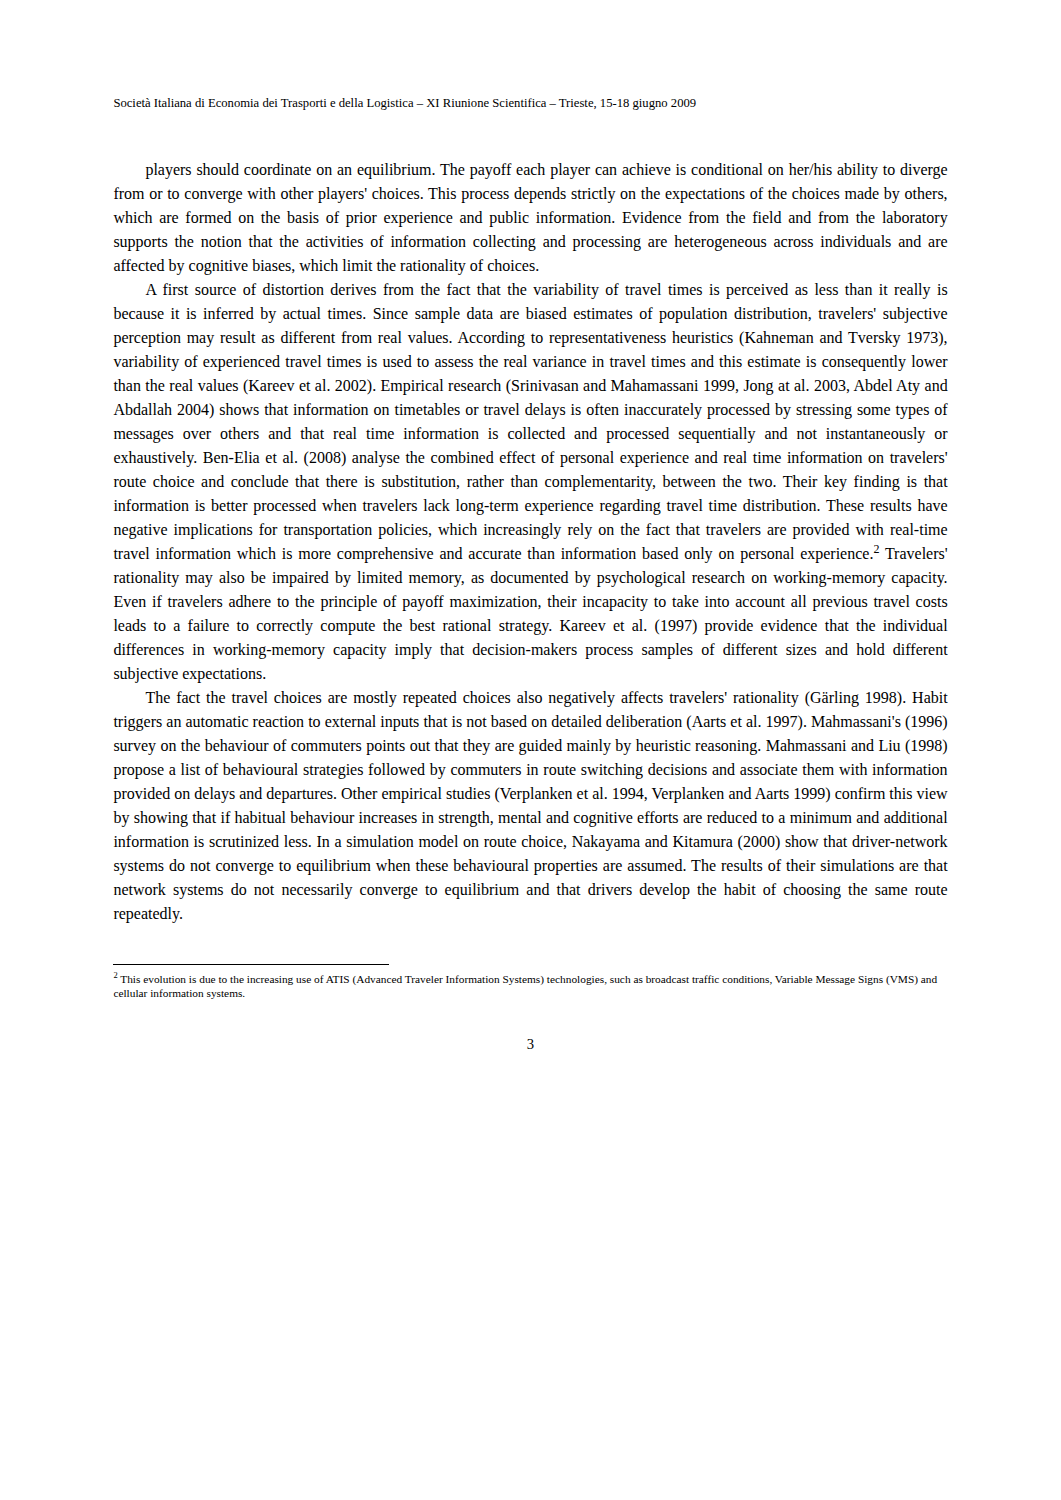Società Italiana di Economia dei Trasporti e della Logistica – XI Riunione Scientifica – Trieste, 15-18 giugno 2009
players should coordinate on an equilibrium. The payoff each player can achieve is conditional on her/his ability to diverge from or to converge with other players' choices. This process depends strictly on the expectations of the choices made by others, which are formed on the basis of prior experience and public information. Evidence from the field and from the laboratory supports the notion that the activities of information collecting and processing are heterogeneous across individuals and are affected by cognitive biases, which limit the rationality of choices.
A first source of distortion derives from the fact that the variability of travel times is perceived as less than it really is because it is inferred by actual times. Since sample data are biased estimates of population distribution, travelers' subjective perception may result as different from real values. According to representativeness heuristics (Kahneman and Tversky 1973), variability of experienced travel times is used to assess the real variance in travel times and this estimate is consequently lower than the real values (Kareev et al. 2002). Empirical research (Srinivasan and Mahamassani 1999, Jong at al. 2003, Abdel Aty and Abdallah 2004) shows that information on timetables or travel delays is often inaccurately processed by stressing some types of messages over others and that real time information is collected and processed sequentially and not instantaneously or exhaustively. Ben-Elia et al. (2008) analyse the combined effect of personal experience and real time information on travelers' route choice and conclude that there is substitution, rather than complementarity, between the two. Their key finding is that information is better processed when travelers lack long-term experience regarding travel time distribution. These results have negative implications for transportation policies, which increasingly rely on the fact that travelers are provided with real-time travel information which is more comprehensive and accurate than information based only on personal experience.2 Travelers' rationality may also be impaired by limited memory, as documented by psychological research on working-memory capacity. Even if travelers adhere to the principle of payoff maximization, their incapacity to take into account all previous travel costs leads to a failure to correctly compute the best rational strategy. Kareev et al. (1997) provide evidence that the individual differences in working-memory capacity imply that decision-makers process samples of different sizes and hold different subjective expectations.
The fact the travel choices are mostly repeated choices also negatively affects travelers' rationality (Gärling 1998). Habit triggers an automatic reaction to external inputs that is not based on detailed deliberation (Aarts et al. 1997). Mahmassani's (1996) survey on the behaviour of commuters points out that they are guided mainly by heuristic reasoning. Mahmassani and Liu (1998) propose a list of behavioural strategies followed by commuters in route switching decisions and associate them with information provided on delays and departures. Other empirical studies (Verplanken et al. 1994, Verplanken and Aarts 1999) confirm this view by showing that if habitual behaviour increases in strength, mental and cognitive efforts are reduced to a minimum and additional information is scrutinized less. In a simulation model on route choice, Nakayama and Kitamura (2000) show that driver-network systems do not converge to equilibrium when these behavioural properties are assumed. The results of their simulations are that network systems do not necessarily converge to equilibrium and that drivers develop the habit of choosing the same route repeatedly.
2 This evolution is due to the increasing use of ATIS (Advanced Traveler Information Systems) technologies, such as broadcast traffic conditions, Variable Message Signs (VMS) and cellular information systems.
3